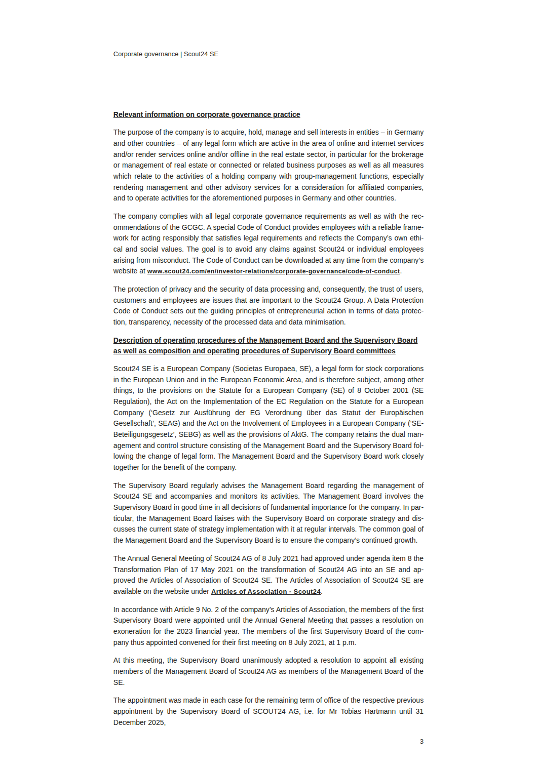Corporate governance | Scout24 SE
Relevant information on corporate governance practice
The purpose of the company is to acquire, hold, manage and sell interests in entities – in Germany and other countries – of any legal form which are active in the area of online and internet services and/or render services online and/or offline in the real estate sector, in particular for the brokerage or management of real estate or connected or related business purposes as well as all measures which relate to the activities of a holding company with group-management functions, especially rendering management and other advisory services for a consideration for affiliated companies, and to operate activities for the aforementioned purposes in Germany and other countries.
The company complies with all legal corporate governance requirements as well as with the recommendations of the GCGC. A special Code of Conduct provides employees with a reliable framework for acting responsibly that satisfies legal requirements and reflects the Company’s own ethical and social values. The goal is to avoid any claims against Scout24 or individual employees arising from misconduct. The Code of Conduct can be downloaded at any time from the company’s website at www.scout24.com/en/investor-relations/corporate-governance/code-of-conduct.
The protection of privacy and the security of data processing and, consequently, the trust of users, customers and employees are issues that are important to the Scout24 Group. A Data Protection Code of Conduct sets out the guiding principles of entrepreneurial action in terms of data protection, transparency, necessity of the processed data and data minimisation.
Description of operating procedures of the Management Board and the Supervisory Board as well as composition and operating procedures of Supervisory Board committees
Scout24 SE is a European Company (Societas Europaea, SE), a legal form for stock corporations in the European Union and in the European Economic Area, and is therefore subject, among other things, to the provisions on the Statute for a European Company (SE) of 8 October 2001 (SE Regulation), the Act on the Implementation of the EC Regulation on the Statute for a European Company (‘Gesetz zur Ausführung der EG Verordnung über das Statut der Europäischen Gesellschaft’, SEAG) and the Act on the Involvement of Employees in a European Company (‘SE-Beteiligungsgesetz’, SEBG) as well as the provisions of AktG. The company retains the dual management and control structure consisting of the Management Board and the Supervisory Board following the change of legal form. The Management Board and the Supervisory Board work closely together for the benefit of the company.
The Supervisory Board regularly advises the Management Board regarding the management of Scout24 SE and accompanies and monitors its activities. The Management Board involves the Supervisory Board in good time in all decisions of fundamental importance for the company. In particular, the Management Board liaises with the Supervisory Board on corporate strategy and discusses the current state of strategy implementation with it at regular intervals. The common goal of the Management Board and the Supervisory Board is to ensure the company’s continued growth.
The Annual General Meeting of Scout24 AG of 8 July 2021 had approved under agenda item 8 the Transformation Plan of 17 May 2021 on the transformation of Scout24 AG into an SE and approved the Articles of Association of Scout24 SE. The Articles of Association of Scout24 SE are available on the website under Articles of Association - Scout24.
In accordance with Article 9 No. 2 of the company’s Articles of Association, the members of the first Supervisory Board were appointed until the Annual General Meeting that passes a resolution on exoneration for the 2023 financial year. The members of the first Supervisory Board of the company thus appointed convened for their first meeting on 8 July 2021, at 1 p.m.
At this meeting, the Supervisory Board unanimously adopted a resolution to appoint all existing members of the Management Board of Scout24 AG as members of the Management Board of the SE.
The appointment was made in each case for the remaining term of office of the respective previous appointment by the Supervisory Board of SCOUT24 AG, i.e. for Mr Tobias Hartmann until 31 December 2025,
3